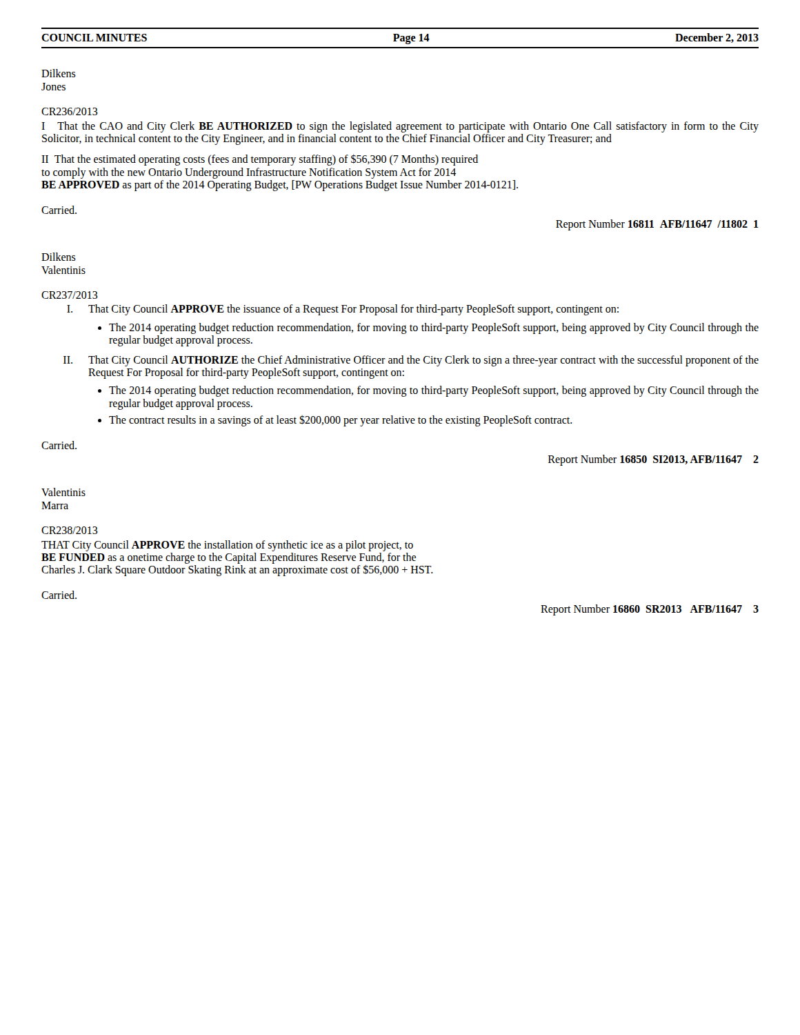COUNCIL MINUTES December 2, 2013
Page 14
Dilkens
Jones
CR236/2013
I That the CAO and City Clerk BE AUTHORIZED to sign the legislated agreement to participate with Ontario One Call satisfactory in form to the City Solicitor, in technical content to the City Engineer, and in financial content to the Chief Financial Officer and City Treasurer; and
II That the estimated operating costs (fees and temporary staffing) of $56,390 (7 Months) required
to comply with the new Ontario Underground Infrastructure Notification System Act for 2014
BE APPROVED as part of the 2014 Operating Budget, [PW Operations Budget Issue Number 2014-0121].
Carried.
Report Number 16811 AFB/11647 /11802 1
Dilkens
Valentinis
CR237/2013
That City Council APPROVE the issuance of a Request For Proposal for third-party PeopleSoft support, contingent on:
The 2014 operating budget reduction recommendation, for moving to third-party PeopleSoft support, being approved by City Council through the regular budget approval process.
That City Council AUTHORIZE the Chief Administrative Officer and the City Clerk to sign a three-year contract with the successful proponent of the Request For Proposal for third-party PeopleSoft support, contingent on:
The 2014 operating budget reduction recommendation, for moving to third-party PeopleSoft support, being approved by City Council through the regular budget approval process.
The contract results in a savings of at least $200,000 per year relative to the existing PeopleSoft contract.
Carried.
Report Number 16850 SI2013, AFB/11647 2
Valentinis
Marra
CR238/2013
THAT City Council APPROVE the installation of synthetic ice as a pilot project, to
BE FUNDED as a onetime charge to the Capital Expenditures Reserve Fund, for the
Charles J. Clark Square Outdoor Skating Rink at an approximate cost of $56,000 + HST.
Carried.
Report Number 16860 SR2013 AFB/11647 3